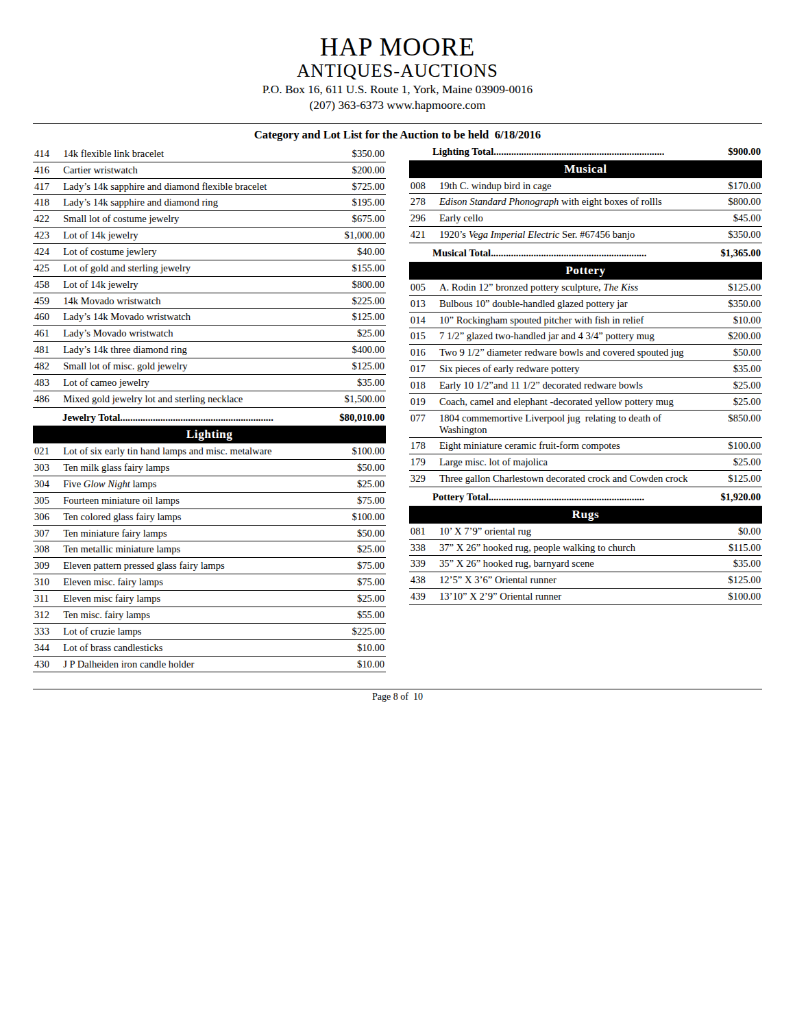HAP MOORE
ANTIQUES-AUCTIONS
P.O. Box 16, 611 U.S. Route 1, York, Maine 03909-0016
(207) 363-6373 www.hapmoore.com
Category and Lot List for the Auction to be held 6/18/2016
| 414 | 14k flexible link bracelet | $350.00 |
| 416 | Cartier wristwatch | $200.00 |
| 417 | Lady’s 14k sapphire and diamond flexible bracelet | $725.00 |
| 418 | Lady’s 14k sapphire and diamond ring | $195.00 |
| 422 | Small lot of costume jewelry | $675.00 |
| 423 | Lot of 14k jewelry | $1,000.00 |
| 424 | Lot of costume jewlery | $40.00 |
| 425 | Lot of gold and sterling jewelry | $155.00 |
| 458 | Lot of 14k jewelry | $800.00 |
| 459 | 14k Movado wristwatch | $225.00 |
| 460 | Lady’s 14k Movado wristwatch | $125.00 |
| 461 | Lady’s Movado wristwatch | $25.00 |
| 481 | Lady’s 14k three diamond ring | $400.00 |
| 482 | Small lot of misc. gold jewelry | $125.00 |
| 483 | Lot of cameo jewelry | $35.00 |
| 486 | Mixed gold jewelry lot and sterling necklace | $1,500.00 |
| Jewelry Total............................................................. $80,010.00 |
| Lighting |
| 021 | Lot of six early tin hand lamps and misc. metalware | $100.00 |
| 303 | Ten milk glass fairy lamps | $50.00 |
| 304 | Five Glow Night lamps | $25.00 |
| 305 | Fourteen miniature oil lamps | $75.00 |
| 306 | Ten colored glass fairy lamps | $100.00 |
| 307 | Ten miniature fairy lamps | $50.00 |
| 308 | Ten metallic miniature lamps | $25.00 |
| 309 | Eleven pattern pressed glass fairy lamps | $75.00 |
| 310 | Eleven misc. fairy lamps | $75.00 |
| 311 | Eleven misc fairy lamps | $25.00 |
| 312 | Ten misc. fairy lamps | $55.00 |
| 333 | Lot of cruzie lamps | $225.00 |
| 344 | Lot of brass candlesticks | $10.00 |
| 430 | J P Dalheiden iron candle holder | $10.00 |
| Lighting Total.................................................................... $900.00 |
| Musical |
| 008 | 19th C. windup bird in cage | $170.00 |
| 278 | Edison Standard Phonograph with eight boxes of rollls | $800.00 |
| 296 | Early cello | $45.00 |
| 421 | 1920’s Vega Imperial Electric Ser. #67456 banjo | $350.00 |
| Musical Total.............................................................. $1,365.00 |
| Pottery |
| 005 | A. Rodin 12” bronzed pottery sculpture, The Kiss | $125.00 |
| 013 | Bulbous 10” double-handled glazed pottery jar | $350.00 |
| 014 | 10” Rockingham spouted pitcher with fish in relief | $10.00 |
| 015 | 7 1/2” glazed two-handled jar and 4 3/4” pottery mug | $200.00 |
| 016 | Two 9 1/2” diameter redware bowls and covered spouted jug | $50.00 |
| 017 | Six pieces of early redware pottery | $35.00 |
| 018 | Early 10 1/2”and 11 1/2” decorated redware bowls | $25.00 |
| 019 | Coach, camel and elephant -decorated yellow pottery mug | $25.00 |
| 077 | 1804 commemortive Liverpool jug relating to death of Washington | $850.00 |
| 178 | Eight miniature ceramic fruit-form compotes | $100.00 |
| 179 | Large misc. lot of majolica | $25.00 |
| 329 | Three gallon Charlestown decorated crock and Cowden crock | $125.00 |
| Pottery Total.............................................................. $1,920.00 |
| Rugs |
| 081 | 10’ X 7’9” oriental rug | $0.00 |
| 338 | 37” X 26” hooked rug, people walking to church | $115.00 |
| 339 | 35” X 26” hooked rug, barnyard scene | $35.00 |
| 438 | 12’5” X 3’6” Oriental runner | $125.00 |
| 439 | 13’10” X 2’9” Oriental runner | $100.00 |
Page 8 of 10